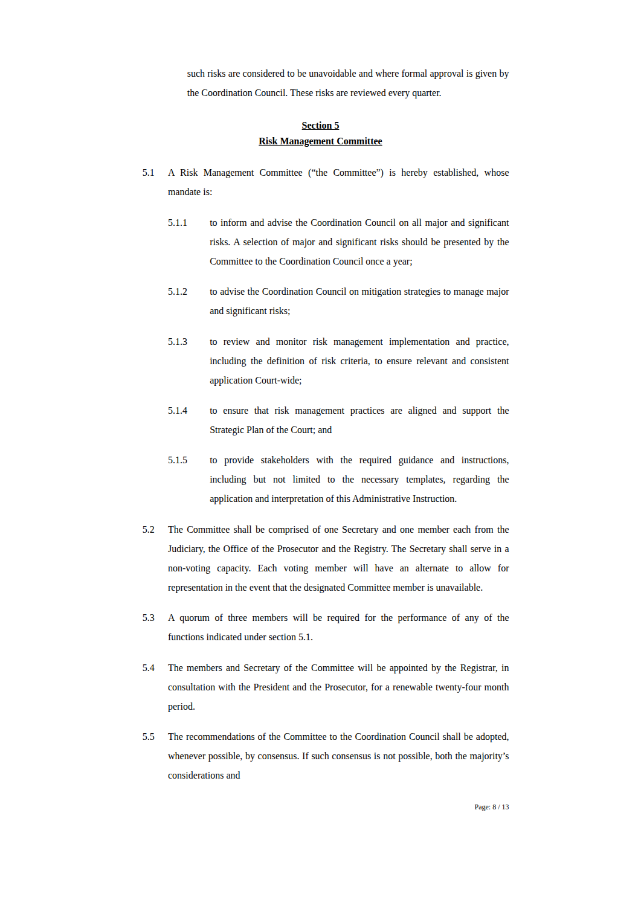such risks are considered to be unavoidable and where formal approval is given by the Coordination Council. These risks are reviewed every quarter.
Section 5
Risk Management Committee
5.1
A Risk Management Committee (“the Committee”) is hereby established, whose mandate is:
5.1.1
to inform and advise the Coordination Council on all major and significant risks. A selection of major and significant risks should be presented by the Committee to the Coordination Council once a year;
5.1.2
to advise the Coordination Council on mitigation strategies to manage major and significant risks;
5.1.3
to review and monitor risk management implementation and practice, including the definition of risk criteria, to ensure relevant and consistent application Court-wide;
5.1.4
to ensure that risk management practices are aligned and support the Strategic Plan of the Court; and
5.1.5
to provide stakeholders with the required guidance and instructions, including but not limited to the necessary templates, regarding the application and interpretation of this Administrative Instruction.
5.2
The Committee shall be comprised of one Secretary and one member each from the Judiciary, the Office of the Prosecutor and the Registry. The Secretary shall serve in a non-voting capacity. Each voting member will have an alternate to allow for representation in the event that the designated Committee member is unavailable.
5.3
A quorum of three members will be required for the performance of any of the functions indicated under section 5.1.
5.4
The members and Secretary of the Committee will be appointed by the Registrar, in consultation with the President and the Prosecutor, for a renewable twenty-four month period.
5.5
The recommendations of the Committee to the Coordination Council shall be adopted, whenever possible, by consensus. If such consensus is not possible, both the majority’s considerations and
Page: 8 / 13